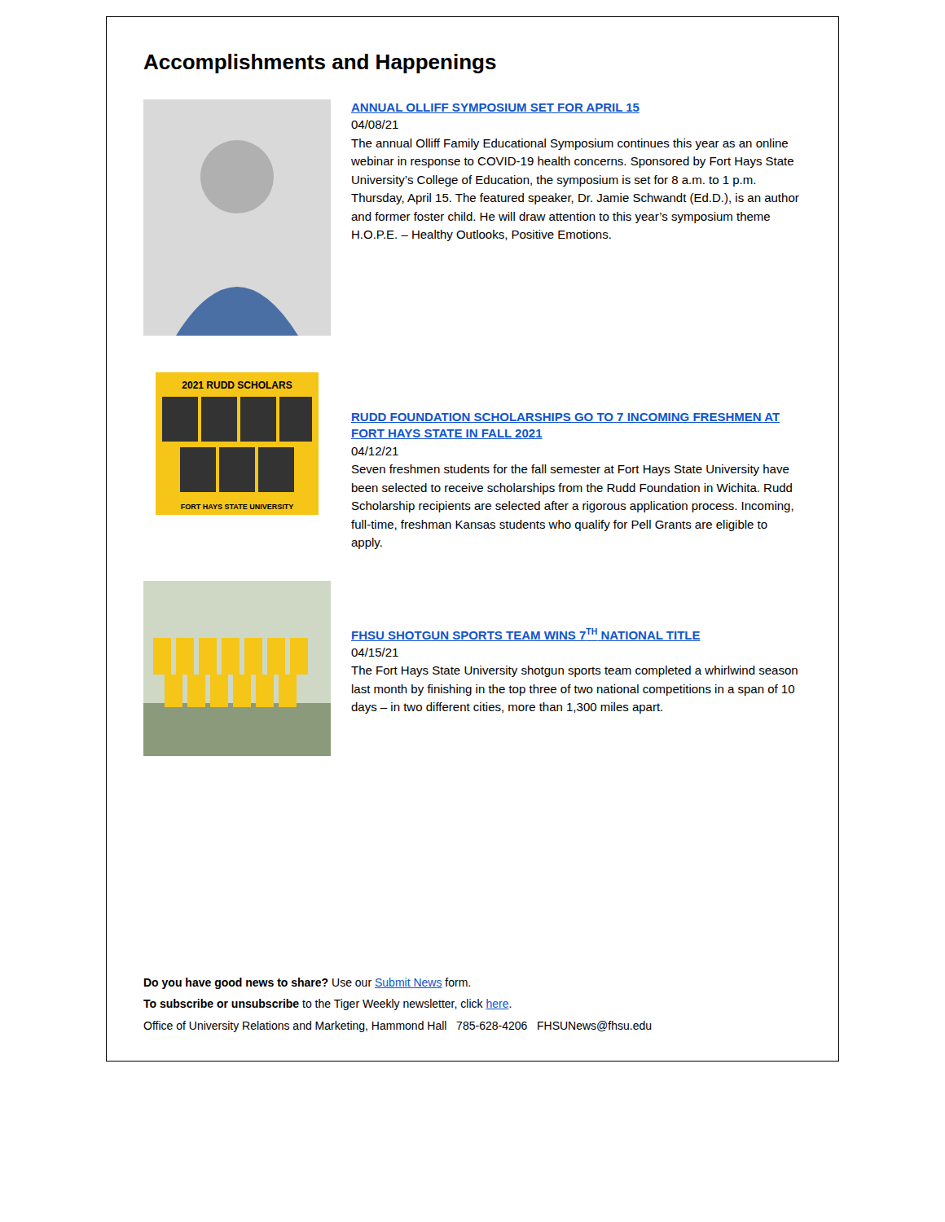Accomplishments and Happenings
Annual Olliff Symposium Set for April 15
04/08/21
The annual Olliff Family Educational Symposium continues this year as an online webinar in response to COVID-19 health concerns. Sponsored by Fort Hays State University’s College of Education, the symposium is set for 8 a.m. to 1 p.m. Thursday, April 15. The featured speaker, Dr. Jamie Schwandt (Ed.D.), is an author and former foster child. He will draw attention to this year’s symposium theme H.O.P.E. – Healthy Outlooks, Positive Emotions.
Rudd Foundation Scholarships Go to 7 Incoming Freshmen at Fort Hays State in Fall 2021
04/12/21
Seven freshmen students for the fall semester at Fort Hays State University have been selected to receive scholarships from the Rudd Foundation in Wichita. Rudd Scholarship recipients are selected after a rigorous application process. Incoming, full-time, freshman Kansas students who qualify for Pell Grants are eligible to apply.
FHSU Shotgun Sports Team Wins 7th National Title
04/15/21
The Fort Hays State University shotgun sports team completed a whirlwind season last month by finishing in the top three of two national competitions in a span of 10 days – in two different cities, more than 1,300 miles apart.
Do you have good news to share? Use our Submit News form.
To subscribe or unsubscribe to the Tiger Weekly newsletter, click here.
Office of University Relations and Marketing, Hammond Hall 785-628-4206 FHSUNews@fhsu.edu